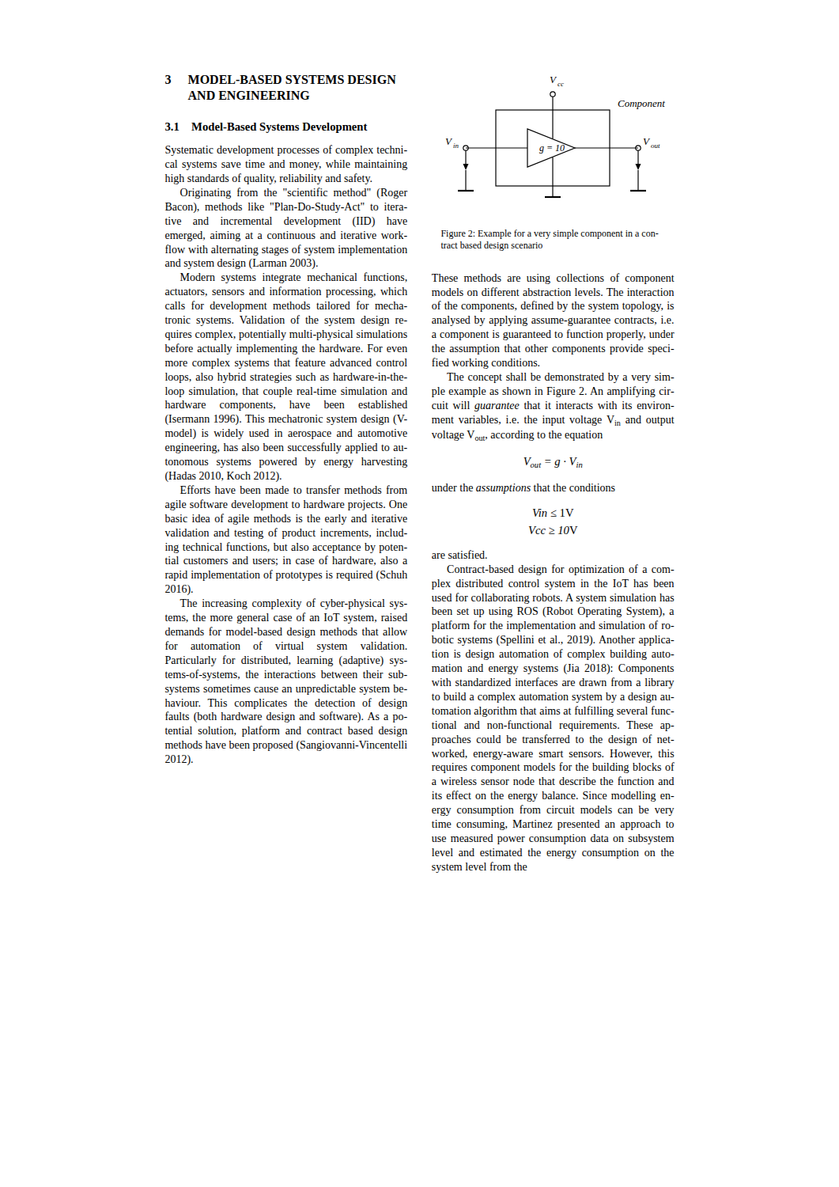3 Model-Based Systems Design and Engineering
3.1 Model-Based Systems Development
Systematic development processes of complex technical systems save time and money, while maintaining high standards of quality, reliability and safety.
Originating from the "scientific method" (Roger Bacon), methods like "Plan-Do-Study-Act" to iterative and incremental development (IID) have emerged, aiming at a continuous and iterative workflow with alternating stages of system implementation and system design (Larman 2003).
Modern systems integrate mechanical functions, actuators, sensors and information processing, which calls for development methods tailored for mechatronic systems. Validation of the system design requires complex, potentially multi-physical simulations before actually implementing the hardware. For even more complex systems that feature advanced control loops, also hybrid strategies such as hardware-in-the-loop simulation, that couple real-time simulation and hardware components, have been established (Isermann 1996). This mechatronic system design (V-model) is widely used in aerospace and automotive engineering, has also been successfully applied to autonomous systems powered by energy harvesting (Hadas 2010, Koch 2012).
Efforts have been made to transfer methods from agile software development to hardware projects. One basic idea of agile methods is the early and iterative validation and testing of product increments, including technical functions, but also acceptance by potential customers and users; in case of hardware, also a rapid implementation of prototypes is required (Schuh 2016).
The increasing complexity of cyber-physical systems, the more general case of an IoT system, raised demands for model-based design methods that allow for automation of virtual system validation. Particularly for distributed, learning (adaptive) systems-of-systems, the interactions between their subsystems sometimes cause an unpredictable system behaviour. This complicates the detection of design faults (both hardware design and software). As a potential solution, platform and contract based design methods have been proposed (Sangiovanni-Vincentelli 2012).
V cc Component g = 10 V in V out
Figure 2: Example for a very simple component in a contract based design scenario
These methods are using collections of component models on different abstraction levels. The interaction of the components, defined by the system topology, is analysed by applying assume-guarantee contracts, i.e. a component is guaranteed to function properly, under the assumption that other components provide specified working conditions.
The concept shall be demonstrated by a very simple example as shown in Figure 2. An amplifying circuit will guarantee that it interacts with its environment variables, i.e. the input voltage Vin and output voltage Vout, according to the equation
Vout = g · Vin
under the assumptions that the conditions
Vin ≤ 1V
Vcc ≥ 10V
are satisfied.
Contract-based design for optimization of a complex distributed control system in the IoT has been used for collaborating robots. A system simulation has been set up using ROS (Robot Operating System), a platform for the implementation and simulation of robotic systems (Spellini et al., 2019). Another application is design automation of complex building automation and energy systems (Jia 2018): Components with standardized interfaces are drawn from a library to build a complex automation system by a design automation algorithm that aims at fulfilling several functional and non-functional requirements. These approaches could be transferred to the design of networked, energy-aware smart sensors. However, this requires component models for the building blocks of a wireless sensor node that describe the function and its effect on the energy balance. Since modelling energy consumption from circuit models can be very time consuming, Martinez presented an approach to use measured power consumption data on subsystem level and estimated the energy consumption on the system level from the